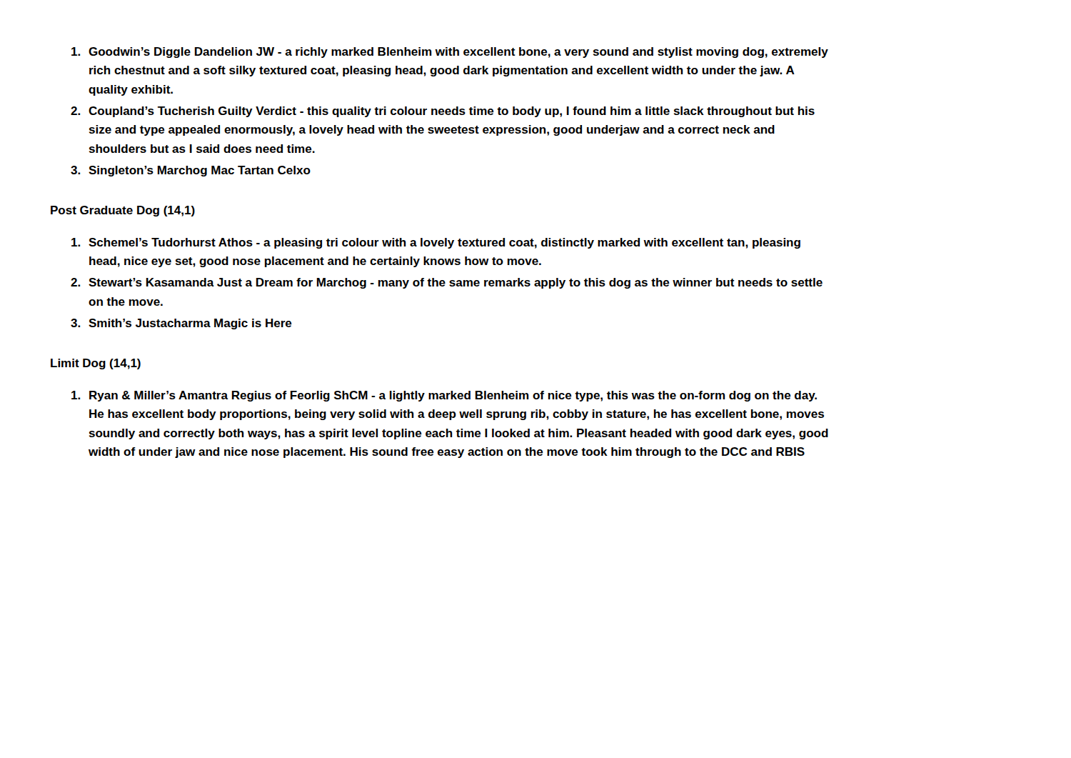Goodwin’s Diggle Dandelion JW - a richly marked Blenheim with excellent bone, a very sound and stylist moving dog, extremely rich chestnut and a soft silky textured coat, pleasing head, good dark pigmentation and excellent width to under the jaw. A quality exhibit.
Coupland’s Tucherish Guilty Verdict - this quality tri colour needs time to body up, I found him a little slack throughout but his size and type appealed enormously, a lovely head with the sweetest expression, good underjaw and a correct neck and shoulders but as I said does need time.
Singleton’s Marchog Mac Tartan Celxo
Post Graduate Dog (14,1)
Schemel’s Tudorhurst Athos - a pleasing tri colour with a lovely textured coat, distinctly marked with excellent tan, pleasing head, nice eye set, good nose placement and he certainly knows how to move.
Stewart’s Kasamanda Just a Dream for Marchog - many of the same remarks apply to this dog as the winner but needs to settle on the move.
Smith’s Justacharma Magic is Here
Limit Dog (14,1)
Ryan & Miller’s Amantra Regius of Feorlig ShCM - a lightly marked Blenheim of nice type, this was the on-form dog on the day. He has excellent body proportions, being very solid with a deep well sprung rib, cobby in stature, he has excellent bone, moves soundly and correctly both ways, has a spirit level topline each time I looked at him. Pleasant headed with good dark eyes, good width of under jaw and nice nose placement. His sound free easy action on the move took him through to the DCC and RBIS